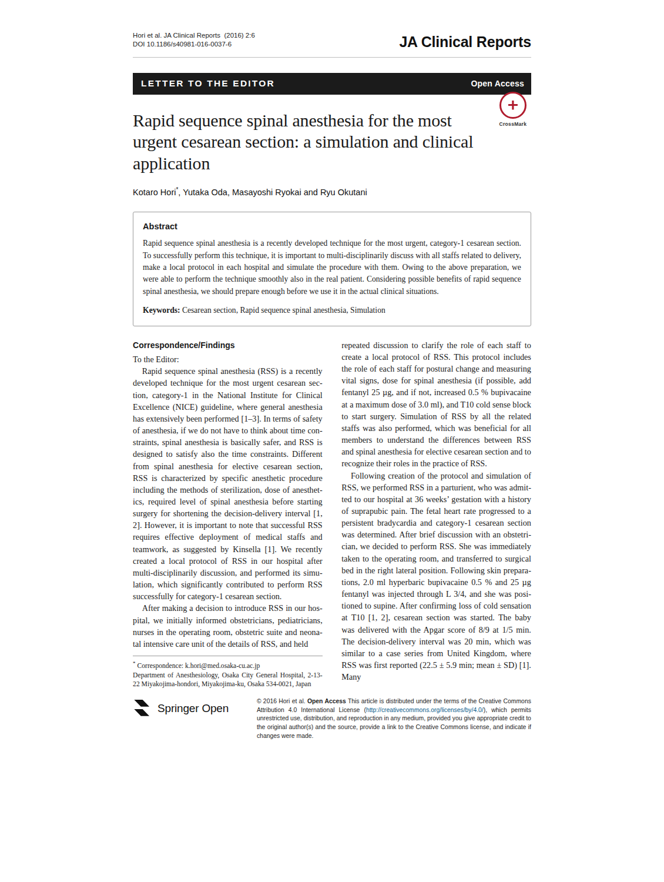Hori et al. JA Clinical Reports (2016) 2:6
DOI 10.1186/s40981-016-0037-6
JA Clinical Reports
Letter to the Editor
Open Access
CrossMark
Rapid sequence spinal anesthesia for the most urgent cesarean section: a simulation and clinical application
Kotaro Hori*, Yutaka Oda, Masayoshi Ryokai and Ryu Okutani
Abstract
Rapid sequence spinal anesthesia is a recently developed technique for the most urgent, category-1 cesarean section. To successfully perform this technique, it is important to multi-disciplinarily discuss with all staffs related to delivery, make a local protocol in each hospital and simulate the procedure with them. Owing to the above preparation, we were able to perform the technique smoothly also in the real patient. Considering possible benefits of rapid sequence spinal anesthesia, we should prepare enough before we use it in the actual clinical situations.
Keywords: Cesarean section, Rapid sequence spinal anesthesia, Simulation
Correspondence/Findings
To the Editor:
Rapid sequence spinal anesthesia (RSS) is a recently developed technique for the most urgent cesarean section, category-1 in the National Institute for Clinical Excellence (NICE) guideline, where general anesthesia has extensively been performed [1–3]. In terms of safety of anesthesia, if we do not have to think about time constraints, spinal anesthesia is basically safer, and RSS is designed to satisfy also the time constraints. Different from spinal anesthesia for elective cesarean section, RSS is characterized by specific anesthetic procedure including the methods of sterilization, dose of anesthetics, required level of spinal anesthesia before starting surgery for shortening the decision-delivery interval [1, 2]. However, it is important to note that successful RSS requires effective deployment of medical staffs and teamwork, as suggested by Kinsella [1]. We recently created a local protocol of RSS in our hospital after multi-disciplinarily discussion, and performed its simulation, which significantly contributed to perform RSS successfully for category-1 cesarean section.
After making a decision to introduce RSS in our hospital, we initially informed obstetricians, pediatricians, nurses in the operating room, obstetric suite and neonatal intensive care unit of the details of RSS, and held
* Correspondence: k.hori@med.osaka-cu.ac.jp
Department of Anesthesiology, Osaka City General Hospital, 2-13-22 Miyakojima-hondori, Miyakojima-ku, Osaka 534-0021, Japan
repeated discussion to clarify the role of each staff to create a local protocol of RSS. This protocol includes the role of each staff for postural change and measuring vital signs, dose for spinal anesthesia (if possible, add fentanyl 25 µg, and if not, increased 0.5 % bupivacaine at a maximum dose of 3.0 ml), and T10 cold sense block to start surgery. Simulation of RSS by all the related staffs was also performed, which was beneficial for all members to understand the differences between RSS and spinal anesthesia for elective cesarean section and to recognize their roles in the practice of RSS.
Following creation of the protocol and simulation of RSS, we performed RSS in a parturient, who was admitted to our hospital at 36 weeks’ gestation with a history of suprapubic pain. The fetal heart rate progressed to a persistent bradycardia and category-1 cesarean section was determined. After brief discussion with an obstetrician, we decided to perform RSS. She was immediately taken to the operating room, and transferred to surgical bed in the right lateral position. Following skin preparations, 2.0 ml hyperbaric bupivacaine 0.5 % and 25 µg fentanyl was injected through L 3/4, and she was positioned to supine. After confirming loss of cold sensation at T10 [1, 2], cesarean section was started. The baby was delivered with the Apgar score of 8/9 at 1/5 min. The decision-delivery interval was 20 min, which was similar to a case series from United Kingdom, where RSS was first reported (22.5 ± 5.9 min; mean ± SD) [1]. Many
Springer Open
© 2016 Hori et al. Open Access This article is distributed under the terms of the Creative Commons Attribution 4.0 International License (http://creativecommons.org/licenses/by/4.0/), which permits unrestricted use, distribution, and reproduction in any medium, provided you give appropriate credit to the original author(s) and the source, provide a link to the Creative Commons license, and indicate if changes were made.